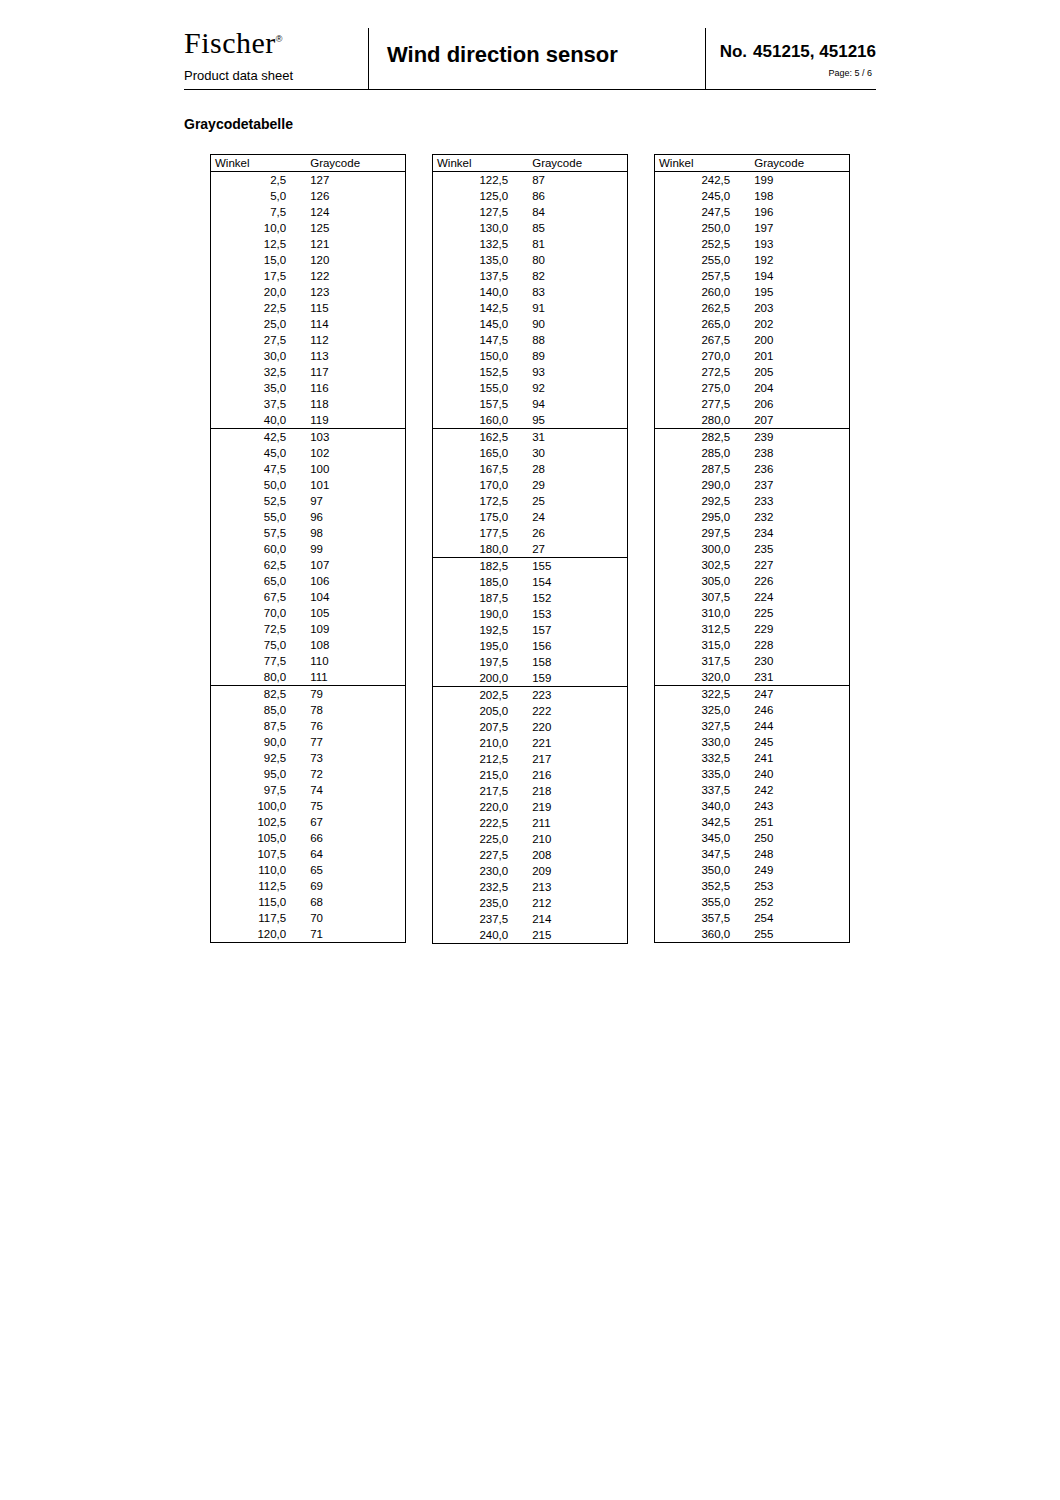Fischer®
Product data sheet
Wind direction sensor
No. 451215, 451216
Page: 5 / 6
Graycodetabelle
| Winkel | Graycode |
| --- | --- |
| 2,5 | 127 |
| 5,0 | 126 |
| 7,5 | 124 |
| 10,0 | 125 |
| 12,5 | 121 |
| 15,0 | 120 |
| 17,5 | 122 |
| 20,0 | 123 |
| 22,5 | 115 |
| 25,0 | 114 |
| 27,5 | 112 |
| 30,0 | 113 |
| 32,5 | 117 |
| 35,0 | 116 |
| 37,5 | 118 |
| 40,0 | 119 |
| 42,5 | 103 |
| 45,0 | 102 |
| 47,5 | 100 |
| 50,0 | 101 |
| 52,5 | 97 |
| 55,0 | 96 |
| 57,5 | 98 |
| 60,0 | 99 |
| 62,5 | 107 |
| 65,0 | 106 |
| 67,5 | 104 |
| 70,0 | 105 |
| 72,5 | 109 |
| 75,0 | 108 |
| 77,5 | 110 |
| 80,0 | 111 |
| 82,5 | 79 |
| 85,0 | 78 |
| 87,5 | 76 |
| 90,0 | 77 |
| 92,5 | 73 |
| 95,0 | 72 |
| 97,5 | 74 |
| 100,0 | 75 |
| 102,5 | 67 |
| 105,0 | 66 |
| 107,5 | 64 |
| 110,0 | 65 |
| 112,5 | 69 |
| 115,0 | 68 |
| 117,5 | 70 |
| 120,0 | 71 |
| Winkel | Graycode |
| --- | --- |
| 122,5 | 87 |
| 125,0 | 86 |
| 127,5 | 84 |
| 130,0 | 85 |
| 132,5 | 81 |
| 135,0 | 80 |
| 137,5 | 82 |
| 140,0 | 83 |
| 142,5 | 91 |
| 145,0 | 90 |
| 147,5 | 88 |
| 150,0 | 89 |
| 152,5 | 93 |
| 155,0 | 92 |
| 157,5 | 94 |
| 160,0 | 95 |
| 162,5 | 31 |
| 165,0 | 30 |
| 167,5 | 28 |
| 170,0 | 29 |
| 172,5 | 25 |
| 175,0 | 24 |
| 177,5 | 26 |
| 180,0 | 27 |
| 182,5 | 155 |
| 185,0 | 154 |
| 187,5 | 152 |
| 190,0 | 153 |
| 192,5 | 157 |
| 195,0 | 156 |
| 197,5 | 158 |
| 200,0 | 159 |
| 202,5 | 223 |
| 205,0 | 222 |
| 207,5 | 220 |
| 210,0 | 221 |
| 212,5 | 217 |
| 215,0 | 216 |
| 217,5 | 218 |
| 220,0 | 219 |
| 222,5 | 211 |
| 225,0 | 210 |
| 227,5 | 208 |
| 230,0 | 209 |
| 232,5 | 213 |
| 235,0 | 212 |
| 237,5 | 214 |
| 240,0 | 215 |
| Winkel | Graycode |
| --- | --- |
| 242,5 | 199 |
| 245,0 | 198 |
| 247,5 | 196 |
| 250,0 | 197 |
| 252,5 | 193 |
| 255,0 | 192 |
| 257,5 | 194 |
| 260,0 | 195 |
| 262,5 | 203 |
| 265,0 | 202 |
| 267,5 | 200 |
| 270,0 | 201 |
| 272,5 | 205 |
| 275,0 | 204 |
| 277,5 | 206 |
| 280,0 | 207 |
| 282,5 | 239 |
| 285,0 | 238 |
| 287,5 | 236 |
| 290,0 | 237 |
| 292,5 | 233 |
| 295,0 | 232 |
| 297,5 | 234 |
| 300,0 | 235 |
| 302,5 | 227 |
| 305,0 | 226 |
| 307,5 | 224 |
| 310,0 | 225 |
| 312,5 | 229 |
| 315,0 | 228 |
| 317,5 | 230 |
| 320,0 | 231 |
| 322,5 | 247 |
| 325,0 | 246 |
| 327,5 | 244 |
| 330,0 | 245 |
| 332,5 | 241 |
| 335,0 | 240 |
| 337,5 | 242 |
| 340,0 | 243 |
| 342,5 | 251 |
| 345,0 | 250 |
| 347,5 | 248 |
| 350,0 | 249 |
| 352,5 | 253 |
| 355,0 | 252 |
| 357,5 | 254 |
| 360,0 | 255 |